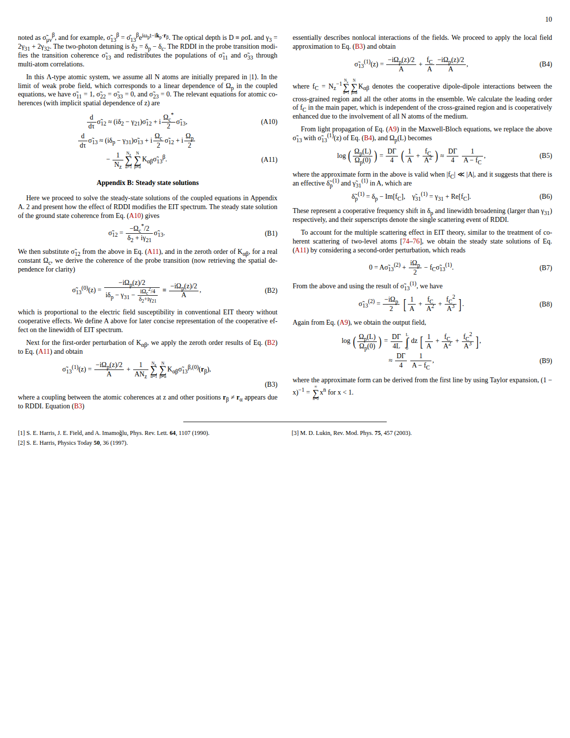10
noted as σ̃μνβ, and for example, σ̃13β = σ̂13βeiωpt−ikp·rβ. The optical depth is D ≡ ρσL and γ3 = 2γ31 + 2γ32. The two-photon detuning is δ2 = δp − δc. The RDDI in the probe transition modifies the transition coherence σ̃13 and redistributes the populations of σ̃11 and σ̃33 through multi-atom correlations.
In this Λ-type atomic system, we assume all N atoms are initially prepared in |1⟩. In the limit of weak probe field, which corresponds to a linear dependence of Ωp in the coupled equations, we have σ̃11 = 1, σ̃22 = σ̃33 = 0, and σ̃23 = 0. The relevant equations for atomic coherences (with implicit spatial dependence of z) are
ddτσ̃12 ≈ (iδ2 − γ21)σ̃12 + iΩc*2σ̃13,
(A10)
ddτσ̃13 ≈ (iδp − γ31)σ̃13 + iΩc 2σ̃12 + iΩp 2
− 1 Nz Nz∑α=1 N∑β≠α Kαβσ̃13β.
(A11)
Appendix B: Steady state solutions
Here we proceed to solve the steady-state solutions of the coupled equations in Appendix A. 2 and present how the effect of RDDI modifies the EIT spectrum. The steady state solution of the ground state coherence from Eq. (A10) gives
σ̃12 = −Ωc*/2 δ2 + iγ21σ̃13.
(B1)
We then substitute σ̃12 from the above in Eq. (A11), and in the zeroth order of Kαβ, for a real constant Ωc, we derive the coherence of the probe transition (now retrieving the spatial dependence for clarity)
σ̃13(0)(z) = −iΩp(z)/2 iδp − γ31 − iΩc2/4 δ2+iγ21 ≡ −iΩp(z)/2 A,
(B2)
which is proportional to the electric field susceptibility in conventional EIT theory without cooperative effects. We define A above for later concise representation of the cooperative effect on the linewidth of EIT spectrum.
Next for the first-order perturbation of Kαβ, we apply the zeroth order results of Eq. (B2) to Eq. (A11) and obtain
σ̃13(1)(z) = −iΩp(z)/2 A + 1 ANz Nz∑α=1 N∑β≠α Kαβσ̃13β,(0)(rβ),
(B3)
where a coupling between the atomic coherences at z and other positions rβ ≠ rα appears due to RDDI. Equation (B3)
essentially describes nonlocal interactions of the fields. We proceed to apply the local field approximation to Eq. (B3) and obtain
σ̃13(1)(z) = −iΩp(z)/2 A + fC A−iΩp(z)/2 A,
(B4)
where fC = Nz−1Nz∑α=1 N∑β≠α Kαβ denotes the cooperative dipole-dipole interactions between the cross-grained region and all the other atoms in the ensemble. We calculate the leading order of fC in the main paper, which is independent of the cross-grained region and is cooperatively enhanced due to the involvement of all N atoms of the medium.
From light propagation of Eq. (A9) in the Maxwell-Bloch equations, we replace the above σ̃13 with σ̃13(1)(z) of Eq. (B4), and Ωp(L) becomes
log (Ωp(L) Ωp(0)) = DΓ 4 (1 A + fC A2) ≈ DΓ 4 1 A − fC,
(B5)
where the approximate form in the above is valid when |fC| ≪ |A|, and it suggests that there is an effective δ̃p(1) and γ̃31(1) in A, which are
δ̃p(1) = δp − Im[fC], γ̃31(1) = γ31 + Re[fC].
(B6)
These represent a cooperative frequency shift in δp and linewidth broadening (larger than γ31) respectively, and their superscripts denote the single scattering event of RDDI.
To account for the multiple scattering effect in EIT theory, similar to the treatment of coherent scattering of two-level atoms [74–76], we obtain the steady state solutions of Eq. (A11) by considering a second-order perturbation, which reads
0 = Aσ̃13(2) + iΩp 2 − fCσ̃13(1).
(B7)
From the above and using the result of σ̃13(1), we have
σ̃13(2) = −iΩp 2 [1 A + fC A2 + fC2 A3].
(B8)
Again from Eq. (A9), we obtain the output field,
log (Ωp(L) Ωp(0)) = DΓ 4L L∫0 dz [1 A + fC A2 + fC2 A3],
≈ DΓ 4 1 A − fC,
(B9)
where the approximate form can be derived from the first line by using Taylor expansion, (1 − x)−1 = ∞∑n=0xn for x < 1.
[1] S. E. Harris, J. E. Field, and A. Imamoğlu, Phys. Rev. Lett. 64, 1107 (1990).
[2] S. E. Harris, Physics Today 50, 36 (1997).
[3] M. D. Lukin, Rev. Mod. Phys. 75, 457 (2003).